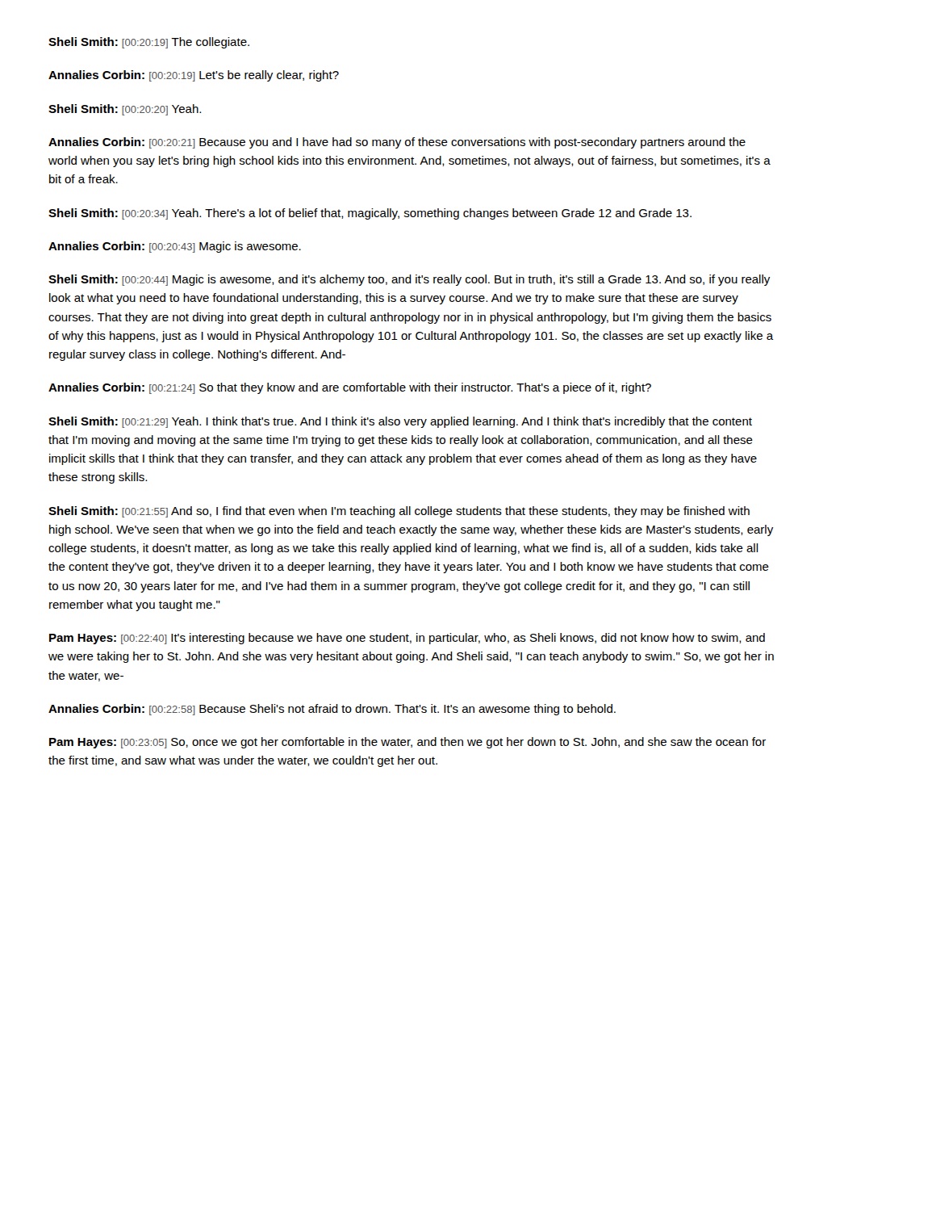Sheli Smith: [00:20:19] The collegiate.
Annalies Corbin: [00:20:19] Let's be really clear, right?
Sheli Smith: [00:20:20] Yeah.
Annalies Corbin: [00:20:21] Because you and I have had so many of these conversations with post-secondary partners around the world when you say let's bring high school kids into this environment. And, sometimes, not always, out of fairness, but sometimes, it's a bit of a freak.
Sheli Smith: [00:20:34] Yeah. There's a lot of belief that, magically, something changes between Grade 12 and Grade 13.
Annalies Corbin: [00:20:43] Magic is awesome.
Sheli Smith: [00:20:44] Magic is awesome, and it's alchemy too, and it's really cool. But in truth, it's still a Grade 13. And so, if you really look at what you need to have foundational understanding, this is a survey course. And we try to make sure that these are survey courses. That they are not diving into great depth in cultural anthropology nor in in physical anthropology, but I'm giving them the basics of why this happens, just as I would in Physical Anthropology 101 or Cultural Anthropology 101. So, the classes are set up exactly like a regular survey class in college. Nothing's different. And-
Annalies Corbin: [00:21:24] So that they know and are comfortable with their instructor. That's a piece of it, right?
Sheli Smith: [00:21:29] Yeah. I think that's true. And I think it's also very applied learning. And I think that's incredibly that the content that I'm moving and moving at the same time I'm trying to get these kids to really look at collaboration, communication, and all these implicit skills that I think that they can transfer, and they can attack any problem that ever comes ahead of them as long as they have these strong skills.
Sheli Smith: [00:21:55] And so, I find that even when I'm teaching all college students that these students, they may be finished with high school. We've seen that when we go into the field and teach exactly the same way, whether these kids are Master's students, early college students, it doesn't matter, as long as we take this really applied kind of learning, what we find is, all of a sudden, kids take all the content they've got, they've driven it to a deeper learning, they have it years later. You and I both know we have students that come to us now 20, 30 years later for me, and I've had them in a summer program, they've got college credit for it, and they go, "I can still remember what you taught me."
Pam Hayes: [00:22:40] It's interesting because we have one student, in particular, who, as Sheli knows, did not know how to swim, and we were taking her to St. John. And she was very hesitant about going. And Sheli said, "I can teach anybody to swim." So, we got her in the water, we-
Annalies Corbin: [00:22:58] Because Sheli's not afraid to drown. That's it. It's an awesome thing to behold.
Pam Hayes: [00:23:05] So, once we got her comfortable in the water, and then we got her down to St. John, and she saw the ocean for the first time, and saw what was under the water, we couldn't get her out.